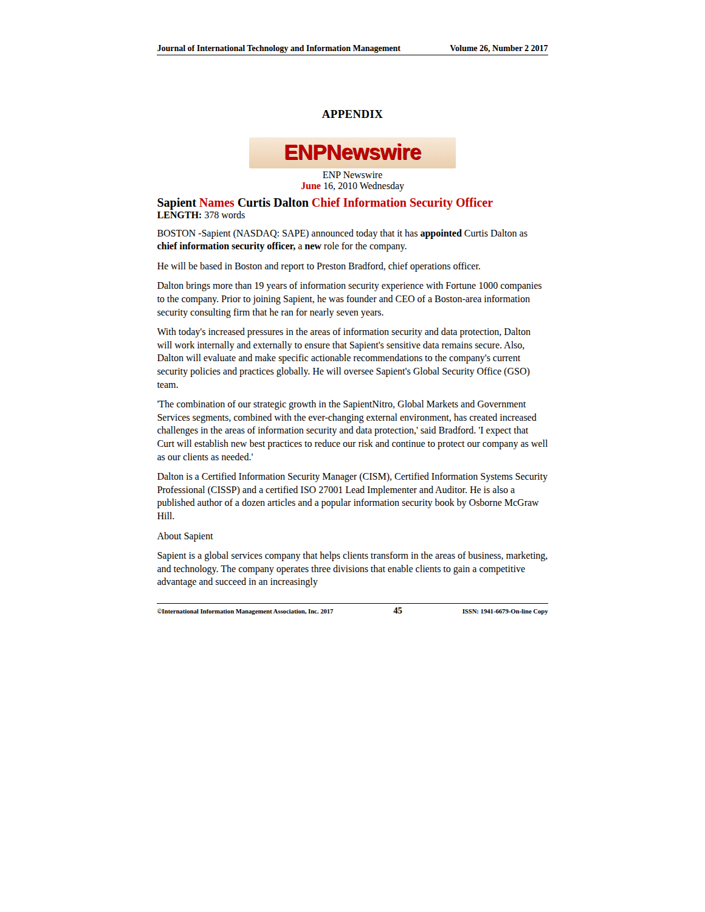Journal of International Technology and Information Management
Volume 26, Number 2 2017
APPENDIX
ENPNewswire
ENP Newswire
June 16, 2010 Wednesday
Sapient Names Curtis Dalton Chief Information Security Officer
LENGTH: 378 words
BOSTON -Sapient (NASDAQ: SAPE) announced today that it has appointed Curtis Dalton as chief information security officer, a new role for the company.
He will be based in Boston and report to Preston Bradford, chief operations officer.
Dalton brings more than 19 years of information security experience with Fortune 1000 companies to the company. Prior to joining Sapient, he was founder and CEO of a Boston-area information security consulting firm that he ran for nearly seven years.
With today's increased pressures in the areas of information security and data protection, Dalton will work internally and externally to ensure that Sapient's sensitive data remains secure. Also, Dalton will evaluate and make specific actionable recommendations to the company's current security policies and practices globally. He will oversee Sapient's Global Security Office (GSO) team.
'The combination of our strategic growth in the SapientNitro, Global Markets and Government Services segments, combined with the ever-changing external environment, has created increased challenges in the areas of information security and data protection,' said Bradford. 'I expect that Curt will establish new best practices to reduce our risk and continue to protect our company as well as our clients as needed.'
Dalton is a Certified Information Security Manager (CISM), Certified Information Systems Security Professional (CISSP) and a certified ISO 27001 Lead Implementer and Auditor. He is also a published author of a dozen articles and a popular information security book by Osborne McGraw Hill.
About Sapient
Sapient is a global services company that helps clients transform in the areas of business, marketing, and technology. The company operates three divisions that enable clients to gain a competitive advantage and succeed in an increasingly
©International Information Management Association, Inc. 2017
45
ISSN: 1941-6679-On-line Copy